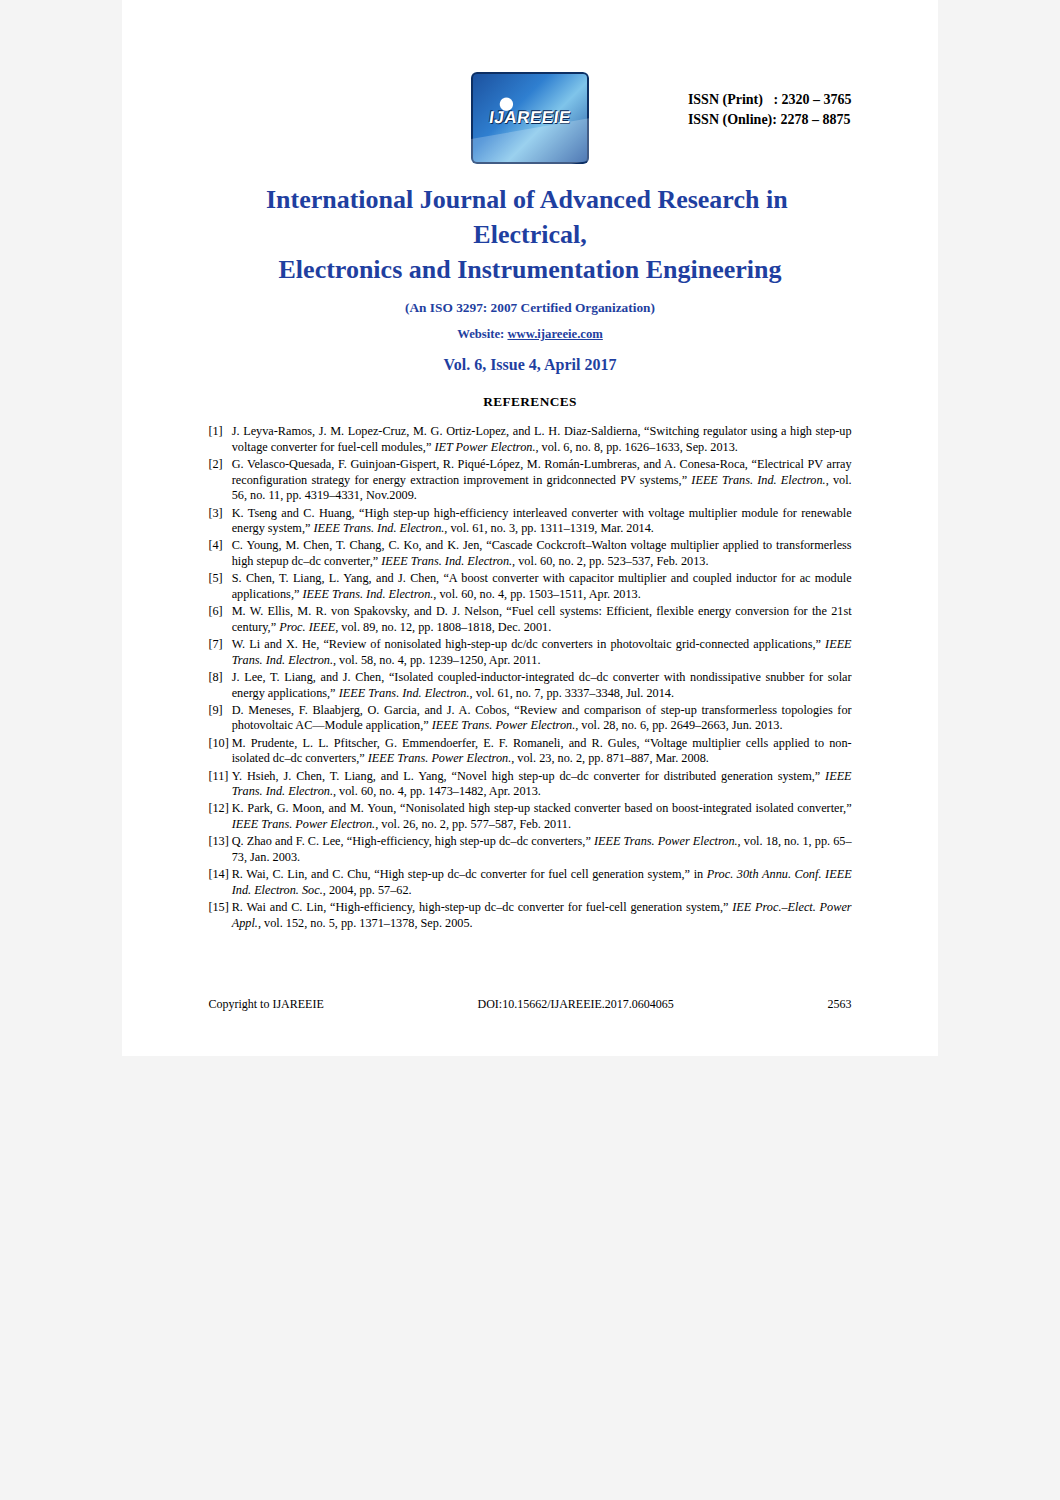ISSN (Print) : 2320 – 3765
ISSN (Online): 2278 – 8875
International Journal of Advanced Research in Electrical,
Electronics and Instrumentation Engineering
(An ISO 3297: 2007 Certified Organization)
Website: www.ijareeie.com
Vol. 6, Issue 4, April 2017
REFERENCES
[1] J. Leyva-Ramos, J. M. Lopez-Cruz, M. G. Ortiz-Lopez, and L. H. Diaz-Saldierna, “Switching regulator using a high step-up voltage converter for fuel-cell modules,” IET Power Electron., vol. 6, no. 8, pp. 1626–1633, Sep. 2013.
[2] G. Velasco-Quesada, F. Guinjoan-Gispert, R. Piqué-López, M. Román-Lumbreras, and A. Conesa-Roca, “Electrical PV array reconfiguration strategy for energy extraction improvement in gridconnected PV systems,” IEEE Trans. Ind. Electron., vol. 56, no. 11, pp. 4319–4331, Nov.2009.
[3] K. Tseng and C. Huang, “High step-up high-efficiency interleaved converter with voltage multiplier module for renewable energy system,” IEEE Trans. Ind. Electron., vol. 61, no. 3, pp. 1311–1319, Mar. 2014.
[4] C. Young, M. Chen, T. Chang, C. Ko, and K. Jen, “Cascade Cockcroft–Walton voltage multiplier applied to transformerless high stepup dc–dc converter,” IEEE Trans. Ind. Electron., vol. 60, no. 2, pp. 523–537, Feb. 2013.
[5] S. Chen, T. Liang, L. Yang, and J. Chen, “A boost converter with capacitor multiplier and coupled inductor for ac module applications,” IEEE Trans. Ind. Electron., vol. 60, no. 4, pp. 1503–1511, Apr. 2013.
[6] M. W. Ellis, M. R. von Spakovsky, and D. J. Nelson, “Fuel cell systems: Efficient, flexible energy conversion for the 21st century,” Proc. IEEE, vol. 89, no. 12, pp. 1808–1818, Dec. 2001.
[7] W. Li and X. He, “Review of nonisolated high-step-up dc/dc converters in photovoltaic grid-connected applications,” IEEE Trans. Ind. Electron., vol. 58, no. 4, pp. 1239–1250, Apr. 2011.
[8] J. Lee, T. Liang, and J. Chen, “Isolated coupled-inductor-integrated dc–dc converter with nondissipative snubber for solar energy applications,” IEEE Trans. Ind. Electron., vol. 61, no. 7, pp. 3337–3348, Jul. 2014.
[9] D. Meneses, F. Blaabjerg, O. Garcia, and J. A. Cobos, “Review and comparison of step-up transformerless topologies for photovoltaic AC—Module application,” IEEE Trans. Power Electron., vol. 28, no. 6, pp. 2649–2663, Jun. 2013.
[10] M. Prudente, L. L. Pfitscher, G. Emmendoerfer, E. F. Romaneli, and R. Gules, “Voltage multiplier cells applied to non-isolated dc–dc converters,” IEEE Trans. Power Electron., vol. 23, no. 2, pp. 871–887, Mar. 2008.
[11] Y. Hsieh, J. Chen, T. Liang, and L. Yang, “Novel high step-up dc–dc converter for distributed generation system,” IEEE Trans. Ind. Electron., vol. 60, no. 4, pp. 1473–1482, Apr. 2013.
[12] K. Park, G. Moon, and M. Youn, “Nonisolated high step-up stacked converter based on boost-integrated isolated converter,” IEEE Trans. Power Electron., vol. 26, no. 2, pp. 577–587, Feb. 2011.
[13] Q. Zhao and F. C. Lee, “High-efficiency, high step-up dc–dc converters,” IEEE Trans. Power Electron., vol. 18, no. 1, pp. 65–73, Jan. 2003.
[14] R. Wai, C. Lin, and C. Chu, “High step-up dc–dc converter for fuel cell generation system,” in Proc. 30th Annu. Conf. IEEE Ind. Electron. Soc., 2004, pp. 57–62.
[15] R. Wai and C. Lin, “High-efficiency, high-step-up dc–dc converter for fuel-cell generation system,” IEE Proc.–Elect. Power Appl., vol. 152, no. 5, pp. 1371–1378, Sep. 2005.
Copyright to IJAREEIE
DOI:10.15662/IJAREEIE.2017.0604065
2563